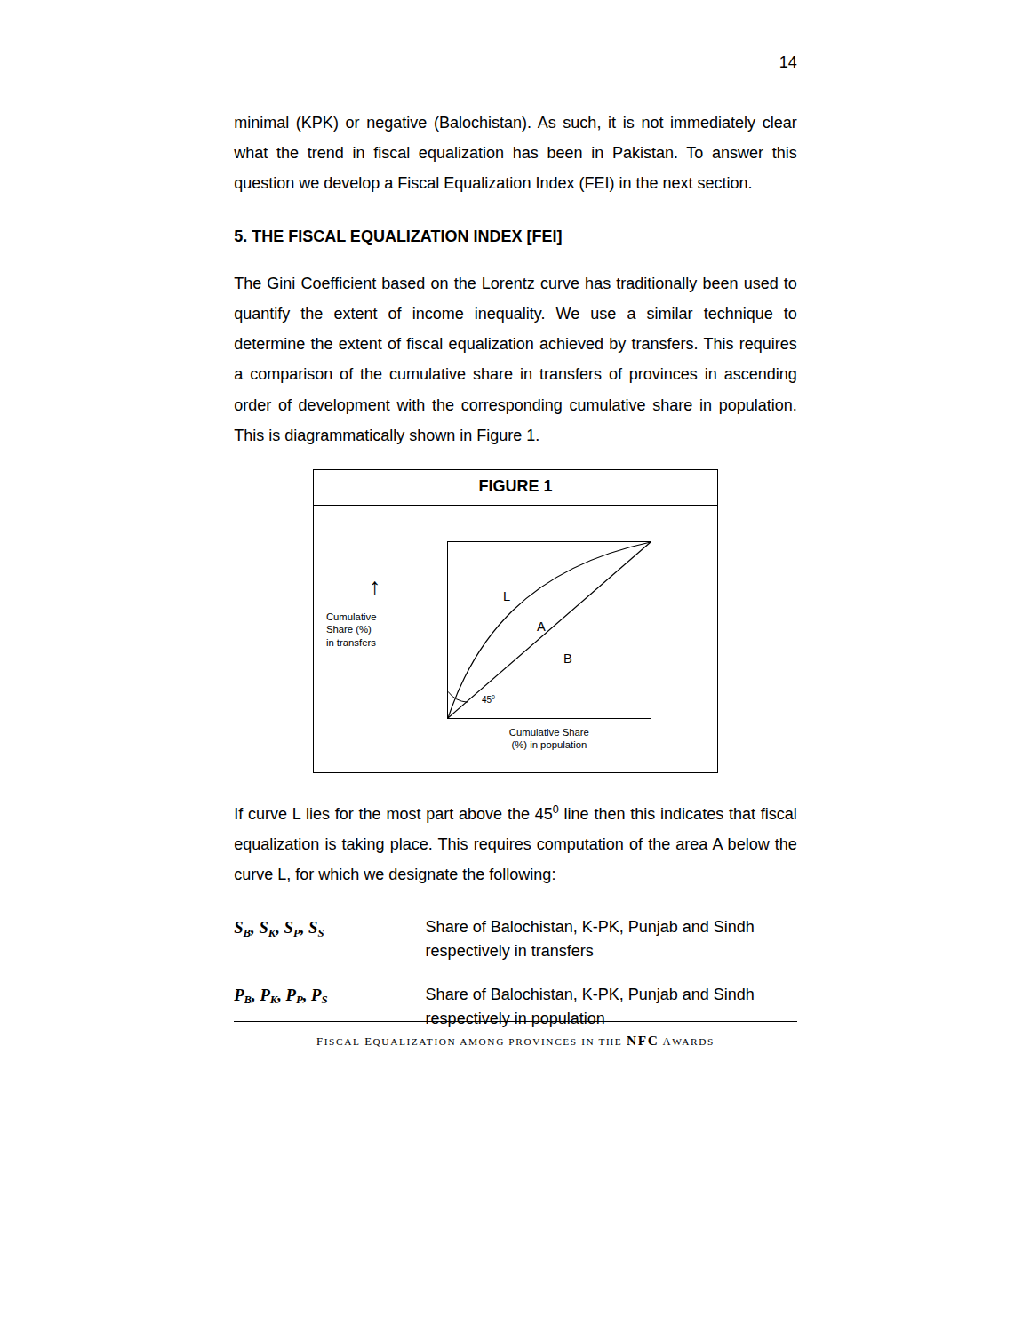14
minimal (KPK) or negative (Balochistan). As such, it is not immediately clear what the trend in fiscal equalization has been in Pakistan. To answer this question we develop a Fiscal Equalization Index (FEI) in the next section.
5. THE FISCAL EQUALIZATION INDEX [FEI]
The Gini Coefficient based on the Lorentz curve has traditionally been used to quantify the extent of income inequality. We use a similar technique to determine the extent of fiscal equalization achieved by transfers. This requires a comparison of the cumulative share in transfers of provinces in ascending order of development with the corresponding cumulative share in population. This is diagrammatically shown in Figure 1.
FIGURE 1
↑
Cumulative
Share (%)
in transfers
L A B 450
Cumulative Share
(%) in population
If curve L lies for the most part above the 450 line then this indicates that fiscal equalization is taking place. This requires computation of the area A below the curve L, for which we designate the following:
| S B , S K , S P , S S | Share of Balochistan, K-PK, Punjab and Sindh respectively in transfers |
| P B , P K , P P , P S | Share of Balochistan, K-PK, Punjab and Sindh respectively in population |
FISCAL EQUALIZATION AMONG PROVINCES IN THE NFC AWARDS